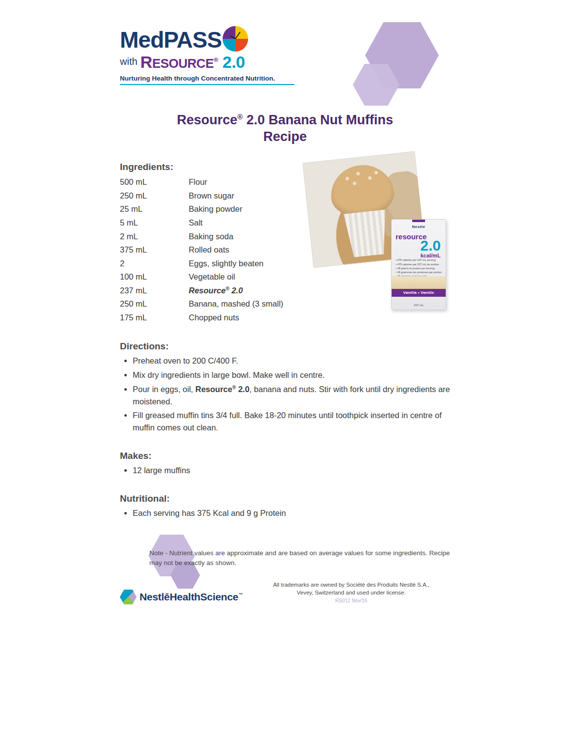Med PASS
with RESOURCE® 2.0
Nurturing Health through Concentrated Nutrition.
Resource® 2.0 Banana Nut Muffins
Recipe
Ingredients:
| 500 mL | Flour |
| 250 mL | Brown sugar |
| 25 mL | Baking powder |
| 5 mL | Salt |
| 2 mL | Baking soda |
| 375 mL | Rolled oats |
| 2 | Eggs, slightly beaten |
| 100 mL | Vegetable oil |
| 237 mL | Resource ® 2.0 |
| 250 mL | Banana, mashed (3 small) |
| 175 mL | Chopped nuts |
Nestlé
resource
2.0kcal/mL
• 475 calories per 237 mL serving
• 475 calories par 237 mL de portion
• 18 grams of protein per serving
• 18 grammes de protéines par portion
• 26 vitamins and minerals
• 26 vitamines et minéraux
Vanilla • Vanille
237 mL
Directions:
Preheat oven to 200 C/400 F.
Mix dry ingredients in large bowl. Make well in centre.
Pour in eggs, oil, Resource® 2.0, banana and nuts. Stir with fork until dry ingredients are moistened.
Fill greased muffin tins 3/4 full. Bake 18-20 minutes until toothpick inserted in centre of muffin comes out clean.
Makes:
12 large muffins
Nutritional:
Each serving has 375 Kcal and 9 g Protein
Note - Nutrient values are approximate and are based on average values for some ingredients. Recipe may not be exactly as shown.
NestlēHealthScience™
All trademarks are owned by Société des Produits Nestlé S.A.,
Vevey, Switzerland and used under license.
RS012 Nov/16